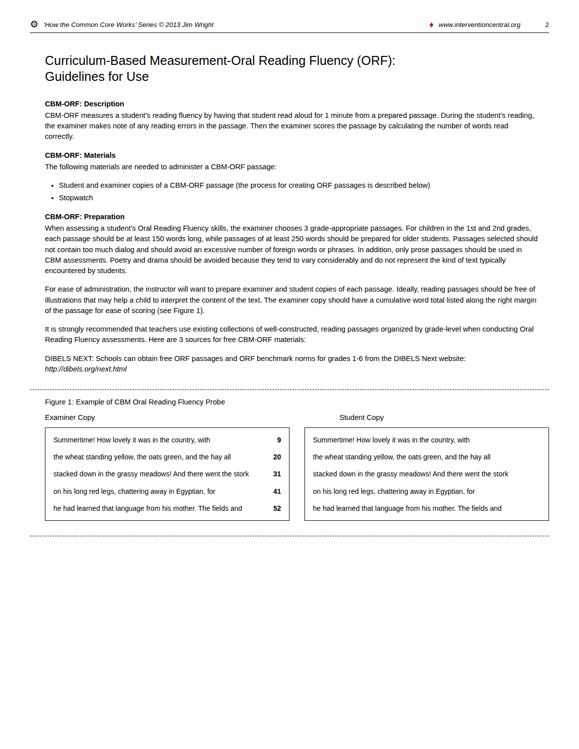⚙ ‘How the Common Core Works’ Series © 2013 Jim Wright ♦ www.interventioncentral.org 2
Curriculum-Based Measurement-Oral Reading Fluency (ORF):
Guidelines for Use
CBM-ORF: Description
CBM-ORF measures a student's reading fluency by having that student read aloud for 1 minute from a prepared passage. During the student's reading, the examiner makes note of any reading errors in the passage. Then the examiner scores the passage by calculating the number of words read correctly.
CBM-ORF: Materials
The following materials are needed to administer a CBM-ORF passage:
Student and examiner copies of a CBM-ORF passage (the process for creating ORF passages is described below)
Stopwatch
CBM-ORF: Preparation
When assessing a student's Oral Reading Fluency skills, the examiner chooses 3 grade-appropriate passages. For children in the 1st and 2nd grades, each passage should be at least 150 words long, while passages of at least 250 words should be prepared for older students. Passages selected should not contain too much dialog and should avoid an excessive number of foreign words or phrases. In addition, only prose passages should be used in CBM assessments. Poetry and drama should be avoided because they tend to vary considerably and do not represent the kind of text typically encountered by students.
For ease of administration, the instructor will want to prepare examiner and student copies of each passage. Ideally, reading passages should be free of illustrations that may help a child to interpret the content of the text. The examiner copy should have a cumulative word total listed along the right margin of the passage for ease of scoring (see Figure 1).
It is strongly recommended that teachers use existing collections of well-constructed, reading passages organized by grade-level when conducting Oral Reading Fluency assessments. Here are 3 sources for free CBM-ORF materials:
DIBELS NEXT: Schools can obtain free ORF passages and ORF benchmark norms for grades 1-6 from the DIBELS Next website: http://dibels.org/next.html
Figure 1: Example of CBM Oral Reading Fluency Probe
Examiner Copy
Summertime! How lovely it was in the country, with 9
the wheat standing yellow, the oats green, and the hay all 20
stacked down in the grassy meadows! And there went the stork 31
on his long red legs, chattering away in Egyptian, for 41
he had learned that language from his mother. The fields and 52
Student Copy
Summertime! How lovely it was in the country, with
the wheat standing yellow, the oats green, and the hay all
stacked down in the grassy meadows! And there went the stork
on his long red legs, chattering away in Egyptian, for
he had learned that language from his mother. The fields and